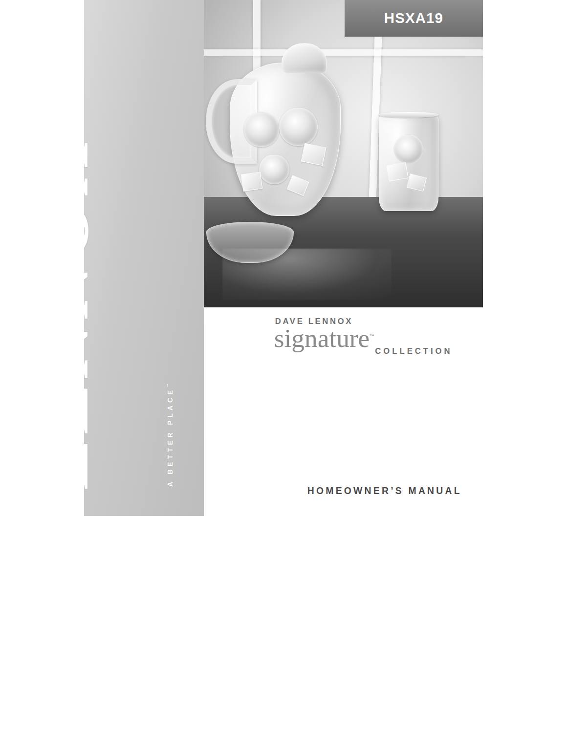LENNOX
A BETTER PLACE™
HSXA19
DAVE LENNOX
signature™
COLLECTION
HOMEOWNER’S MANUAL